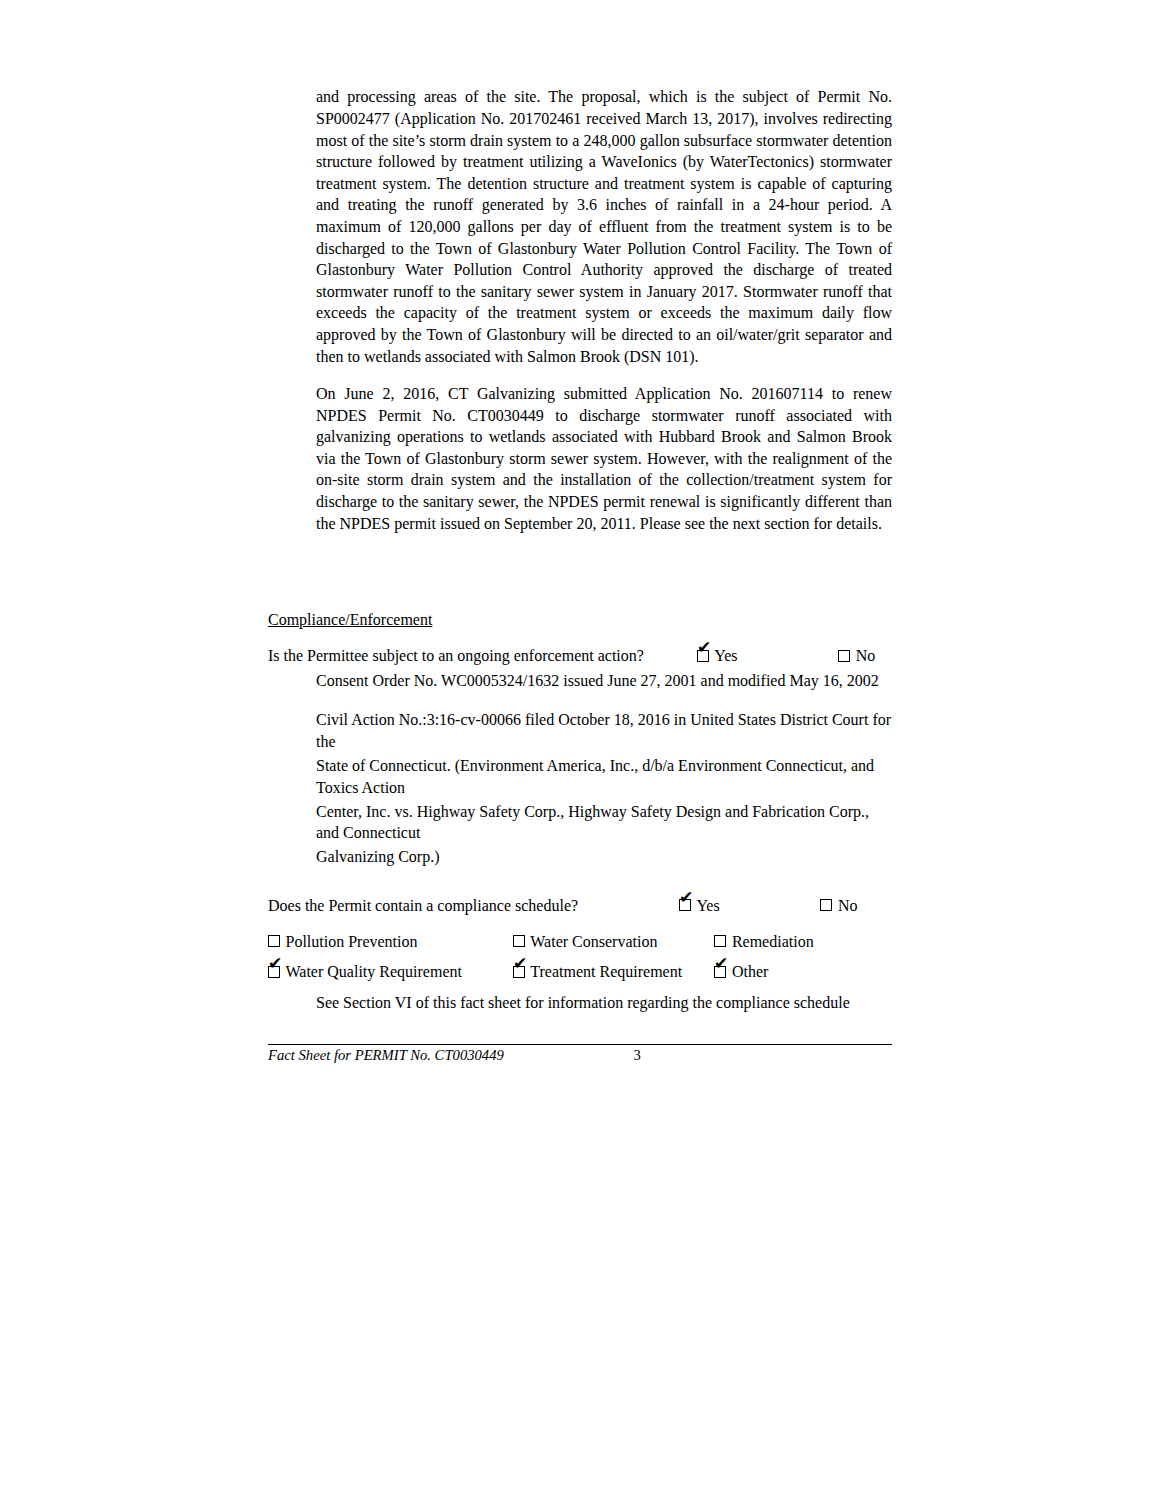and processing areas of the site. The proposal, which is the subject of Permit No. SP0002477 (Application No. 201702461 received March 13, 2017), involves redirecting most of the site’s storm drain system to a 248,000 gallon subsurface stormwater detention structure followed by treatment utilizing a WaveIonics (by WaterTectonics) stormwater treatment system. The detention structure and treatment system is capable of capturing and treating the runoff generated by 3.6 inches of rainfall in a 24-hour period. A maximum of 120,000 gallons per day of effluent from the treatment system is to be discharged to the Town of Glastonbury Water Pollution Control Facility. The Town of Glastonbury Water Pollution Control Authority approved the discharge of treated stormwater runoff to the sanitary sewer system in January 2017. Stormwater runoff that exceeds the capacity of the treatment system or exceeds the maximum daily flow approved by the Town of Glastonbury will be directed to an oil/water/grit separator and then to wetlands associated with Salmon Brook (DSN 101).
On June 2, 2016, CT Galvanizing submitted Application No. 201607114 to renew NPDES Permit No. CT0030449 to discharge stormwater runoff associated with galvanizing operations to wetlands associated with Hubbard Brook and Salmon Brook via the Town of Glastonbury storm sewer system. However, with the realignment of the on-site storm drain system and the installation of the collection/treatment system for discharge to the sanitary sewer, the NPDES permit renewal is significantly different than the NPDES permit issued on September 20, 2011. Please see the next section for details.
Compliance/Enforcement
Is the Permittee subject to an ongoing enforcement action? Yes No
Consent Order No. WC0005324/1632 issued June 27, 2001 and modified May 16, 2002
Civil Action No.:3:16-cv-00066 filed October 18, 2016 in United States District Court for the
State of Connecticut. (Environment America, Inc., d/b/a Environment Connecticut, and Toxics Action
Center, Inc. vs. Highway Safety Corp., Highway Safety Design and Fabrication Corp., and Connecticut
Galvanizing Corp.)
Does the Permit contain a compliance schedule? Yes No
Pollution Prevention
Water Conservation
Remediation
Water Quality Requirement
Treatment Requirement
Other
See Section VI of this fact sheet for information regarding the compliance schedule
Fact Sheet for PERMIT No. CT00304493